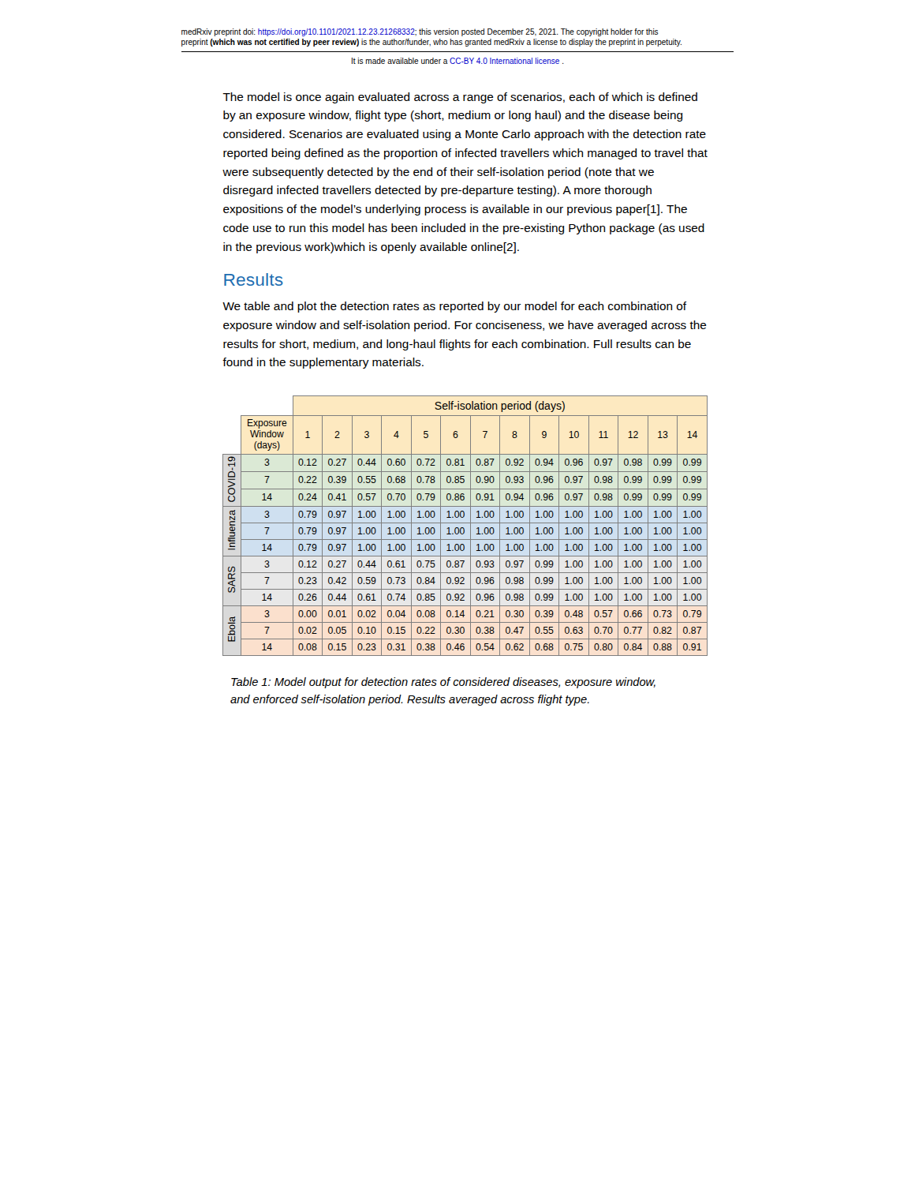medRxiv preprint doi: https://doi.org/10.1101/2021.12.23.21268332; this version posted December 25, 2021. The copyright holder for this
preprint (which was not certified by peer review) is the author/funder, who has granted medRxiv a license to display the preprint in perpetuity.
It is made available under a CC-BY 4.0 International license .
The model is once again evaluated across a range of scenarios, each of which is defined by an exposure window, flight type (short, medium or long haul) and the disease being considered. Scenarios are evaluated using a Monte Carlo approach with the detection rate reported being defined as the proportion of infected travellers which managed to travel that were subsequently detected by the end of their self-isolation period (note that we disregard infected travellers detected by pre-departure testing). A more thorough expositions of the model’s underlying process is available in our previous paper[1]. The code use to run this model has been included in the pre-existing Python package (as used in the previous work)which is openly available online[2].
Results
We table and plot the detection rates as reported by our model for each combination of exposure window and self-isolation period. For conciseness, we have averaged across the results for short, medium, and long-haul flights for each combination. Full results can be found in the supplementary materials.
| | | Self-isolation period (days) |
| --- | --- | --- |
| | Exposure Window (days) | 1 | 2 | 3 | 4 | 5 | 6 | 7 | 8 | 9 | 10 | 11 | 12 | 13 | 14 |
| COVID-19 | 3 | 0.12 | 0.27 | 0.44 | 0.60 | 0.72 | 0.81 | 0.87 | 0.92 | 0.94 | 0.96 | 0.97 | 0.98 | 0.99 | 0.99 |
| 7 | 0.22 | 0.39 | 0.55 | 0.68 | 0.78 | 0.85 | 0.90 | 0.93 | 0.96 | 0.97 | 0.98 | 0.99 | 0.99 | 0.99 |
| 14 | 0.24 | 0.41 | 0.57 | 0.70 | 0.79 | 0.86 | 0.91 | 0.94 | 0.96 | 0.97 | 0.98 | 0.99 | 0.99 | 0.99 |
| Influenza | 3 | 0.79 | 0.97 | 1.00 | 1.00 | 1.00 | 1.00 | 1.00 | 1.00 | 1.00 | 1.00 | 1.00 | 1.00 | 1.00 | 1.00 |
| 7 | 0.79 | 0.97 | 1.00 | 1.00 | 1.00 | 1.00 | 1.00 | 1.00 | 1.00 | 1.00 | 1.00 | 1.00 | 1.00 | 1.00 |
| 14 | 0.79 | 0.97 | 1.00 | 1.00 | 1.00 | 1.00 | 1.00 | 1.00 | 1.00 | 1.00 | 1.00 | 1.00 | 1.00 | 1.00 |
| SARS | 3 | 0.12 | 0.27 | 0.44 | 0.61 | 0.75 | 0.87 | 0.93 | 0.97 | 0.99 | 1.00 | 1.00 | 1.00 | 1.00 | 1.00 |
| 7 | 0.23 | 0.42 | 0.59 | 0.73 | 0.84 | 0.92 | 0.96 | 0.98 | 0.99 | 1.00 | 1.00 | 1.00 | 1.00 | 1.00 |
| 14 | 0.26 | 0.44 | 0.61 | 0.74 | 0.85 | 0.92 | 0.96 | 0.98 | 0.99 | 1.00 | 1.00 | 1.00 | 1.00 | 1.00 |
| Ebola | 3 | 0.00 | 0.01 | 0.02 | 0.04 | 0.08 | 0.14 | 0.21 | 0.30 | 0.39 | 0.48 | 0.57 | 0.66 | 0.73 | 0.79 |
| 7 | 0.02 | 0.05 | 0.10 | 0.15 | 0.22 | 0.30 | 0.38 | 0.47 | 0.55 | 0.63 | 0.70 | 0.77 | 0.82 | 0.87 |
| 14 | 0.08 | 0.15 | 0.23 | 0.31 | 0.38 | 0.46 | 0.54 | 0.62 | 0.68 | 0.75 | 0.80 | 0.84 | 0.88 | 0.91 |
Table 1: Model output for detection rates of considered diseases, exposure window, and enforced self-isolation period. Results averaged across flight type.